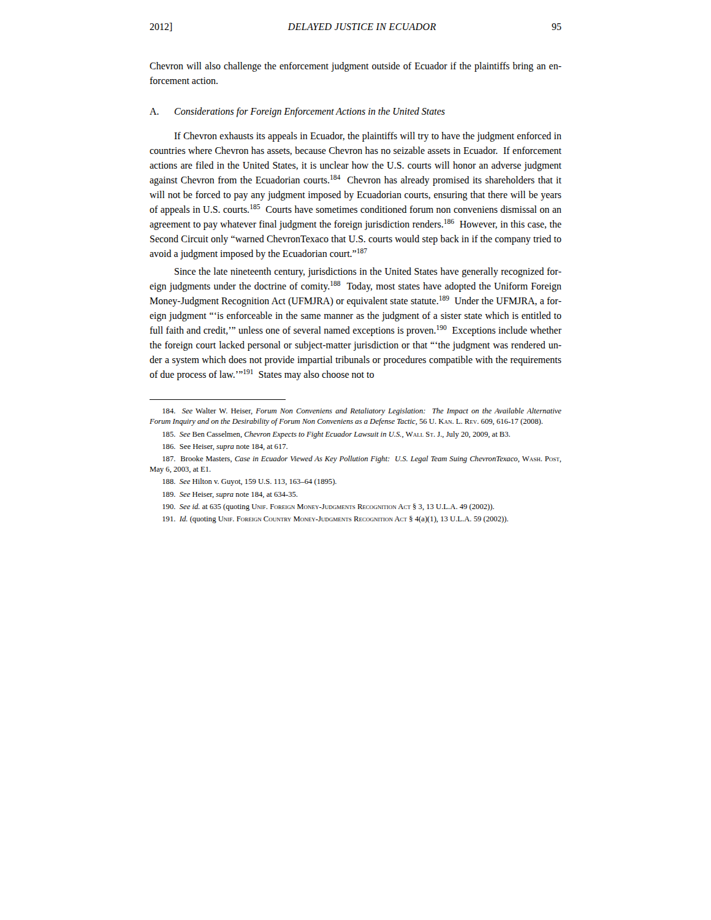2012] Delayed Justice in Ecuador 95
Chevron will also challenge the enforcement judgment outside of Ecuador if the plaintiffs bring an enforcement action.
A. Considerations for Foreign Enforcement Actions in the United States
If Chevron exhausts its appeals in Ecuador, the plaintiffs will try to have the judgment enforced in countries where Chevron has assets, because Chevron has no seizable assets in Ecuador. If enforcement actions are filed in the United States, it is unclear how the U.S. courts will honor an adverse judgment against Chevron from the Ecuadorian courts.184 Chevron has already promised its shareholders that it will not be forced to pay any judgment imposed by Ecuadorian courts, ensuring that there will be years of appeals in U.S. courts.185 Courts have sometimes conditioned forum non conveniens dismissal on an agreement to pay whatever final judgment the foreign jurisdiction renders.186 However, in this case, the Second Circuit only “warned ChevronTexaco that U.S. courts would step back in if the company tried to avoid a judgment imposed by the Ecuadorian court.”187
Since the late nineteenth century, jurisdictions in the United States have generally recognized foreign judgments under the doctrine of comity.188 Today, most states have adopted the Uniform Foreign Money-Judgment Recognition Act (UFMJRA) or equivalent state statute.189 Under the UFMJRA, a foreign judgment “‘is enforceable in the same manner as the judgment of a sister state which is entitled to full faith and credit,’” unless one of several named exceptions is proven.190 Exceptions include whether the foreign court lacked personal or subject-matter jurisdiction or that “‘the judgment was rendered under a system which does not provide impartial tribunals or procedures compatible with the requirements of due process of law.’”191 States may also choose not to
184. See Walter W. Heiser, Forum Non Conveniens and Retaliatory Legislation: The Impact on the Available Alternative Forum Inquiry and on the Desirability of Forum Non Conveniens as a Defense Tactic, 56 U. Kan. L. Rev. 609, 616-17 (2008).
185. See Ben Casselmen, Chevron Expects to Fight Ecuador Lawsuit in U.S., Wall St. J., July 20, 2009, at B3.
186. See Heiser, supra note 184, at 617.
187. Brooke Masters, Case in Ecuador Viewed As Key Pollution Fight: U.S. Legal Team Suing ChevronTexaco, Wash. Post, May 6, 2003, at E1.
188. See Hilton v. Guyot, 159 U.S. 113, 163–64 (1895).
189. See Heiser, supra note 184, at 634-35.
190. See id. at 635 (quoting Unif. Foreign Money-Judgments Recognition Act § 3, 13 U.L.A. 49 (2002)).
191. Id. (quoting Unif. Foreign Country Money-Judgments Recognition Act § 4(a)(1), 13 U.L.A. 59 (2002)).